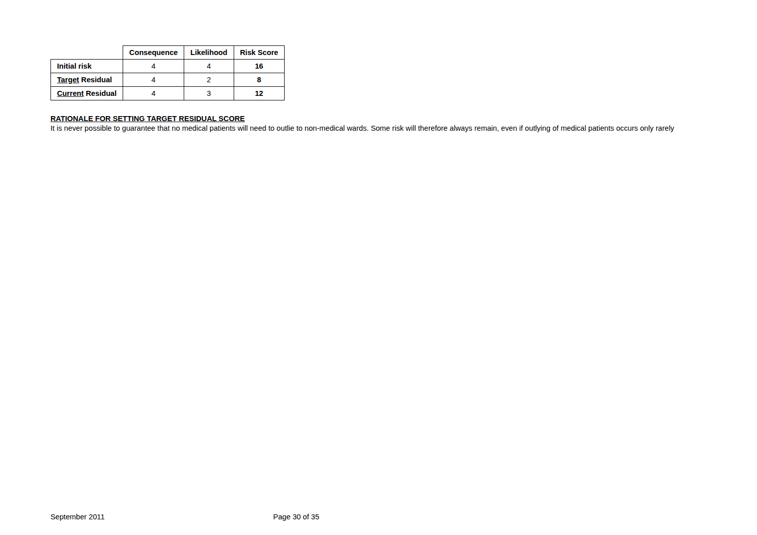| | Consequence | Likelihood | Risk Score |
| --- | --- | --- | --- |
| Initial risk | 4 | 4 | 16 |
| Target Residual | 4 | 2 | 8 |
| Current Residual | 4 | 3 | 12 |
RATIONALE FOR SETTING TARGET RESIDUAL SCORE
It is never possible to guarantee that no medical patients will need to outlie to non-medical wards. Some risk will therefore always remain, even if outlying of medical patients occurs only rarely
September 2011 Page 30 of 35